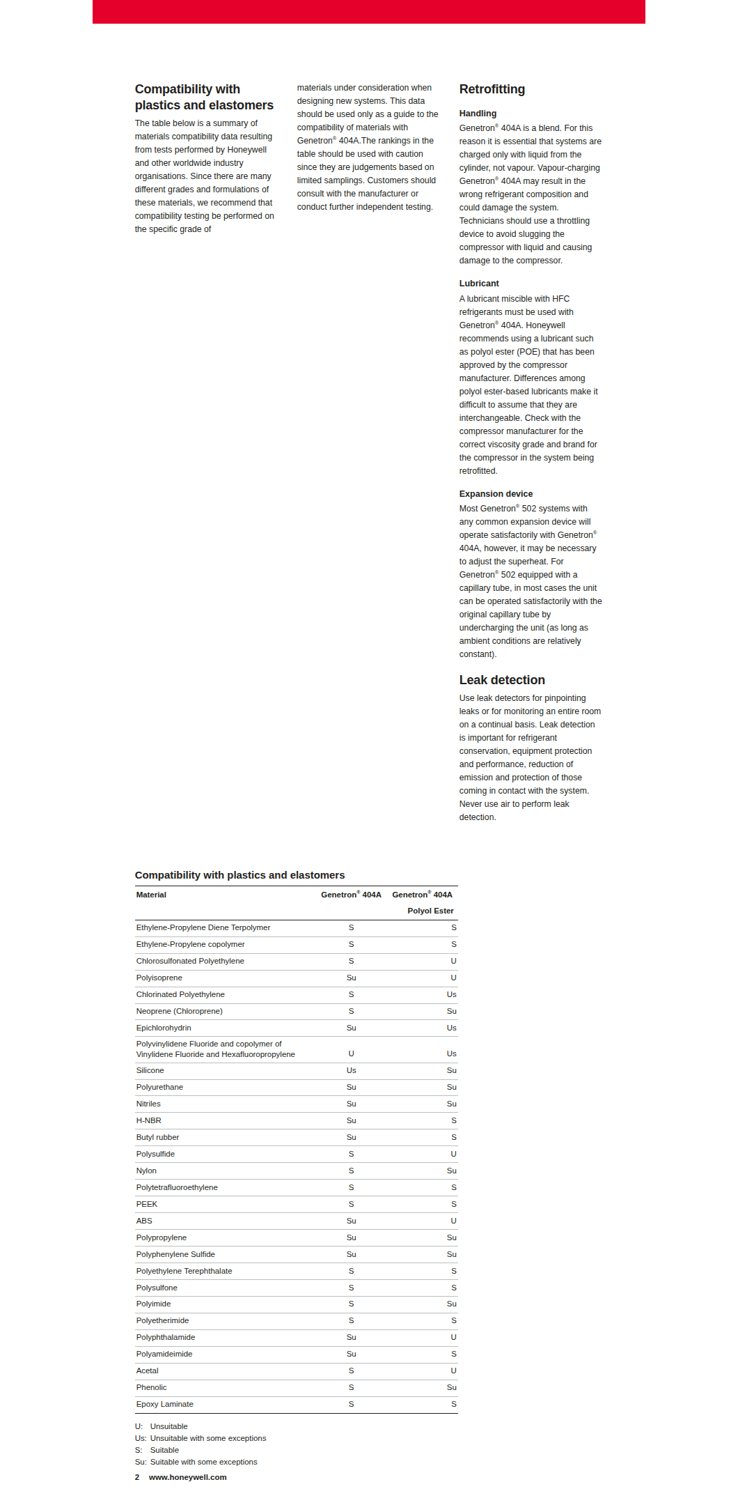Compatibility with plastics and elastomers
The table below is a summary of materials compatibility data resulting from tests performed by Honeywell and other worldwide industry organisations. Since there are many different grades and formulations of these materials, we recommend that compatibility testing be performed on the specific grade of
materials under consideration when designing new systems. This data should be used only as a guide to the compatibility of materials with Genetron® 404A.The rankings in the table should be used with caution since they are judgements based on limited samplings. Customers should consult with the manufacturer or conduct further independent testing.
Retrofitting
Handling
Genetron® 404A is a blend. For this reason it is essential that systems are charged only with liquid from the cylinder, not vapour. Vapour-charging Genetron® 404A may result in the wrong refrigerant composition and could damage the system. Technicians should use a throttling device to avoid slugging the compressor with liquid and causing damage to the compressor.
Lubricant
A lubricant miscible with HFC refrigerants must be used with Genetron® 404A. Honeywell recommends using a lubricant such as polyol ester (POE) that has been approved by the compressor manufacturer. Differences among polyol ester-based lubricants make it difficult to assume that they are interchangeable. Check with the compressor manufacturer for the correct viscosity grade and brand for the compressor in the system being retrofitted.
Expansion device
Most Genetron® 502 systems with any common expansion device will operate satisfactorily with Genetron® 404A, however, it may be necessary to adjust the superheat. For Genetron® 502 equipped with a capillary tube, in most cases the unit can be operated satisfactorily with the original capillary tube by undercharging the unit (as long as ambient conditions are relatively constant).
Leak detection
Use leak detectors for pinpointing leaks or for monitoring an entire room on a continual basis. Leak detection is important for refrigerant conservation, equipment protection and performance, reduction of emission and protection of those coming in contact with the system. Never use air to perform leak detection.
Compatibility with plastics and elastomers
| Material | Genetron ® 404A | Genetron ® 404A |
| --- | --- | --- |
| | | Polyol Ester |
| Ethylene-Propylene Diene Terpolymer | S | S |
| Ethylene-Propylene copolymer | S | S |
| Chlorosulfonated Polyethylene | S | U |
| Polyisoprene | Su | U |
| Chlorinated Polyethylene | S | Us |
| Neoprene (Chloroprene) | S | Su |
| Epichlorohydrin | Su | Us |
| Polyvinylidene Fluoride and copolymer of Vinylidene Fluoride and Hexafluoropropylene | U | Us |
| Silicone | Us | Su |
| Polyurethane | Su | Su |
| Nitriles | Su | Su |
| H-NBR | Su | S |
| Butyl rubber | Su | S |
| Polysulfide | S | U |
| Nylon | S | Su |
| Polytetrafluoroethylene | S | S |
| PEEK | S | S |
| ABS | Su | U |
| Polypropylene | Su | Su |
| Polyphenylene Sulfide | Su | Su |
| Polyethylene Terephthalate | S | S |
| Polysulfone | S | S |
| Polyimide | S | Su |
| Polyetherimide | S | S |
| Polyphthalamide | Su | U |
| Polyamideimide | Su | S |
| Acetal | S | U |
| Phenolic | S | Su |
| Epoxy Laminate | S | S |
U: Unsuitable
Us: Unsuitable with some exceptions
S: Suitable
Su: Suitable with some exceptions
2 www.honeywell.com